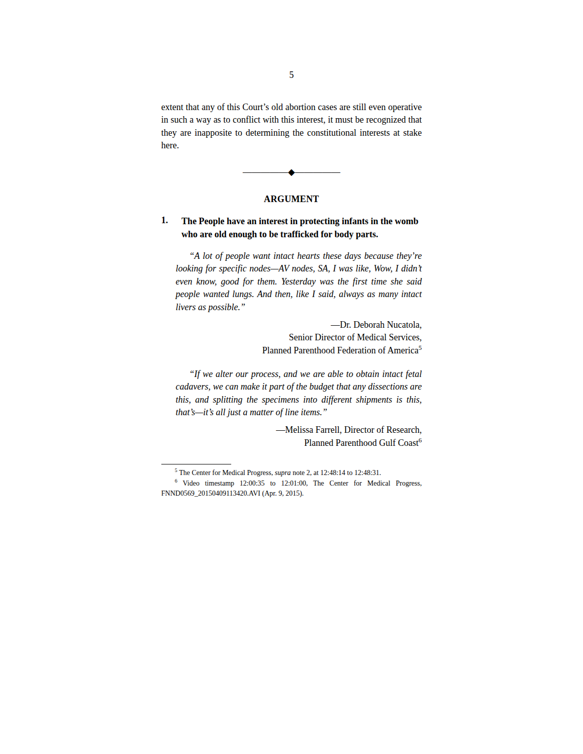5
extent that any of this Court’s old abortion cases are still even operative in such a way as to conflict with this interest, it must be recognized that they are inapposite to determining the constitutional interests at stake here.
—————◆—————
ARGUMENT
1.
The People have an interest in protecting infants in the womb who are old enough to be trafficked for body parts.
“A lot of people want intact hearts these days because they’re looking for specific nodes—AV nodes, SA, I was like, Wow, I didn’t even know, good for them. Yesterday was the first time she said people wanted lungs. And then, like I said, always as many intact livers as possible.”
—Dr. Deborah Nucatola, Senior Director of Medical Services, Planned Parenthood Federation of America5
“If we alter our process, and we are able to obtain intact fetal cadavers, we can make it part of the budget that any dissections are this, and splitting the specimens into different shipments is this, that’s—it’s all just a matter of line items.”
—Melissa Farrell, Director of Research, Planned Parenthood Gulf Coast6
5 The Center for Medical Progress, supra note 2, at 12:48:14 to 12:48:31.
6 Video timestamp 12:00:35 to 12:01:00, The Center for Medical Progress, FNND0569_20150409113420.AVI (Apr. 9, 2015).